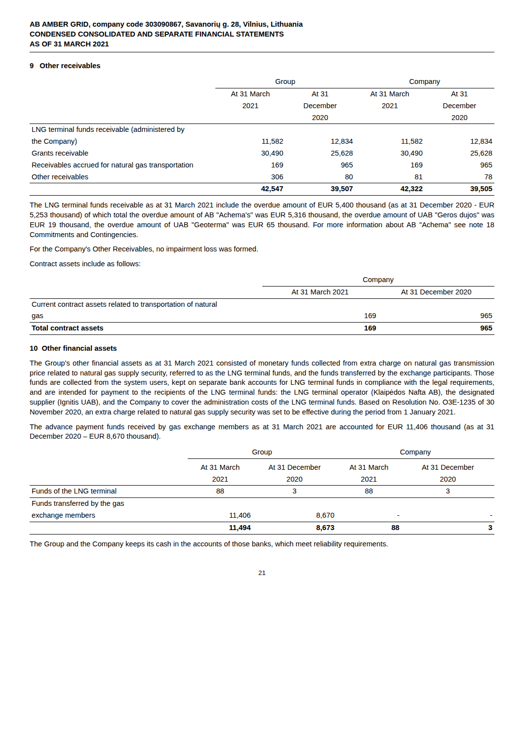AB AMBER GRID, company code 303090867, Savanorių g. 28, Vilnius, Lithuania
CONDENSED CONSOLIDATED AND SEPARATE FINANCIAL STATEMENTS
AS OF 31 MARCH 2021
9 Other receivables
| | Group | Company |
| | At 31 March | At 31 | At 31 March | At 31 |
| | 2021 | December | 2021 | December |
| | | 2020 | | 2020 |
| LNG terminal funds receivable (administered by | | | | |
| the Company) | 11,582 | 12,834 | 11,582 | 12,834 |
| Grants receivable | 30,490 | 25,628 | 30,490 | 25,628 |
| Receivables accrued for natural gas transportation | 169 | 965 | 169 | 965 |
| Other receivables | 306 | 80 | 81 | 78 |
| | 42,547 | 39,507 | 42,322 | 39,505 |
The LNG terminal funds receivable as at 31 March 2021 include the overdue amount of EUR 5,400 thousand (as at 31 December 2020 - EUR 5,253 thousand) of which total the overdue amount of AB "Achema's" was EUR 5,316 thousand, the overdue amount of UAB "Geros dujos" was EUR 19 thousand, the overdue amount of UAB "Geoterma" was EUR 65 thousand. For more information about AB "Achema" see note 18 Commitments and Contingencies.
For the Company's Other Receivables, no impairment loss was formed.
Contract assets include as follows:
| | Company |
| | At 31 March 2021 | At 31 December 2020 |
| Current contract assets related to transportation of natural | | |
| gas | 169 | 965 |
| Total contract assets | 169 | 965 |
10 Other financial assets
The Group's other financial assets as at 31 March 2021 consisted of monetary funds collected from extra charge on natural gas transmission price related to natural gas supply security, referred to as the LNG terminal funds, and the funds transferred by the exchange participants. Those funds are collected from the system users, kept on separate bank accounts for LNG terminal funds in compliance with the legal requirements, and are intended for payment to the recipients of the LNG terminal funds: the LNG terminal operator (Klaipėdos Nafta AB), the designated supplier (Ignitis UAB), and the Company to cover the administration costs of the LNG terminal funds. Based on Resolution No. O3E-1235 of 30 November 2020, an extra charge related to natural gas supply security was set to be effective during the period from 1 January 2021.
The advance payment funds received by gas exchange members as at 31 March 2021 are accounted for EUR 11,406 thousand (as at 31 December 2020 – EUR 8,670 thousand).
| | Group | Company |
| | At 31 March | At 31 December | At 31 March | At 31 December |
| | 2021 | 2020 | 2021 | 2020 |
| Funds of the LNG terminal | 88 | 3 | 88 | 3 |
| Funds transferred by the gas | | | | |
| exchange members | 11,406 | 8,670 | - | - |
| | 11,494 | 8,673 | 88 | 3 |
The Group and the Company keeps its cash in the accounts of those banks, which meet reliability requirements.
21